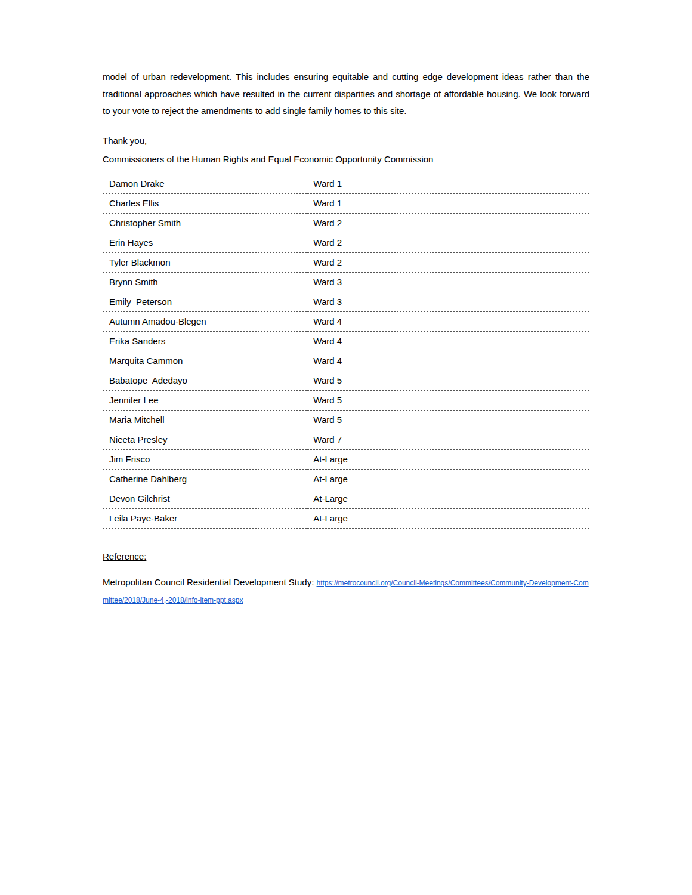model of urban redevelopment. This includes ensuring equitable and cutting edge development ideas rather than the traditional approaches which have resulted in the current disparities and shortage of affordable housing. We look forward to your vote to reject the amendments to add single family homes to this site.
Thank you,
Commissioners of the Human Rights and Equal Economic Opportunity Commission
| Damon Drake | Ward 1 |
| Charles Ellis | Ward 1 |
| Christopher Smith | Ward 2 |
| Erin Hayes | Ward 2 |
| Tyler Blackmon | Ward 2 |
| Brynn Smith | Ward 3 |
| Emily Peterson | Ward 3 |
| Autumn Amadou-Blegen | Ward 4 |
| Erika Sanders | Ward 4 |
| Marquita Cammon | Ward 4 |
| Babatope Adedayo | Ward 5 |
| Jennifer Lee | Ward 5 |
| Maria Mitchell | Ward 5 |
| Nieeta Presley | Ward 7 |
| Jim Frisco | At-Large |
| Catherine Dahlberg | At-Large |
| Devon Gilchrist | At-Large |
| Leila Paye-Baker | At-Large |
Reference:
Metropolitan Council Residential Development Study: https://metrocouncil.org/Council-Meetings/Committees/Community-Development-Committee/2018/June-4,-2018/info-item-ppt.aspx